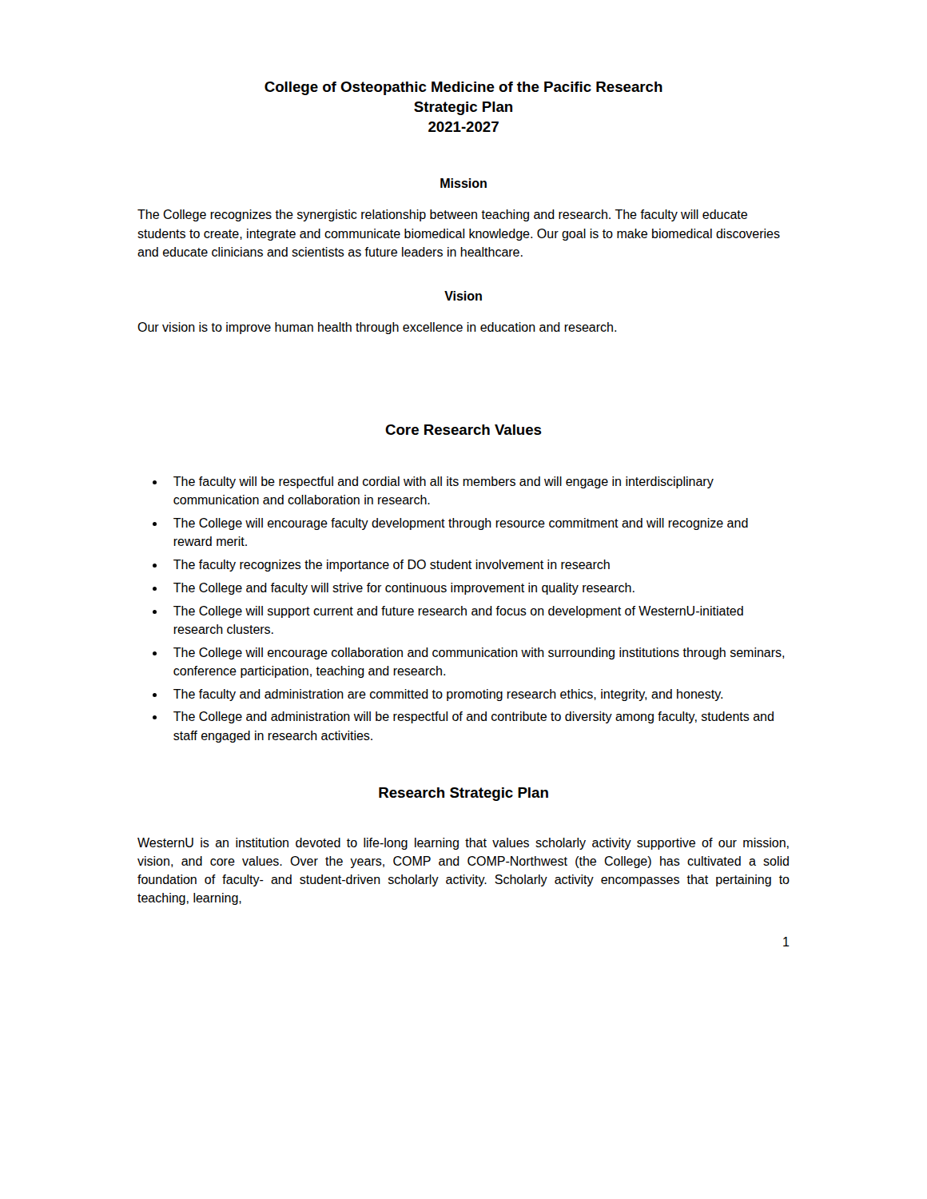College of Osteopathic Medicine of the Pacific Research
Strategic Plan
2021-2027
Mission
The College recognizes the synergistic relationship between teaching and research. The faculty will educate students to create, integrate and communicate biomedical knowledge. Our goal is to make biomedical discoveries and educate clinicians and scientists as future leaders in healthcare.
Vision
Our vision is to improve human health through excellence in education and research.
Core Research Values
The faculty will be respectful and cordial with all its members and will engage in interdisciplinary communication and collaboration in research.
The College will encourage faculty development through resource commitment and will recognize and reward merit.
The faculty recognizes the importance of DO student involvement in research
The College and faculty will strive for continuous improvement in quality research.
The College will support current and future research and focus on development of WesternU-initiated research clusters.
The College will encourage collaboration and communication with surrounding institutions through seminars, conference participation, teaching and research.
The faculty and administration are committed to promoting research ethics, integrity, and honesty.
The College and administration will be respectful of and contribute to diversity among faculty, students and staff engaged in research activities.
Research Strategic Plan
WesternU is an institution devoted to life-long learning that values scholarly activity supportive of our mission, vision, and core values. Over the years, COMP and COMP-Northwest (the College) has cultivated a solid foundation of faculty- and student-driven scholarly activity. Scholarly activity encompasses that pertaining to teaching, learning,
1